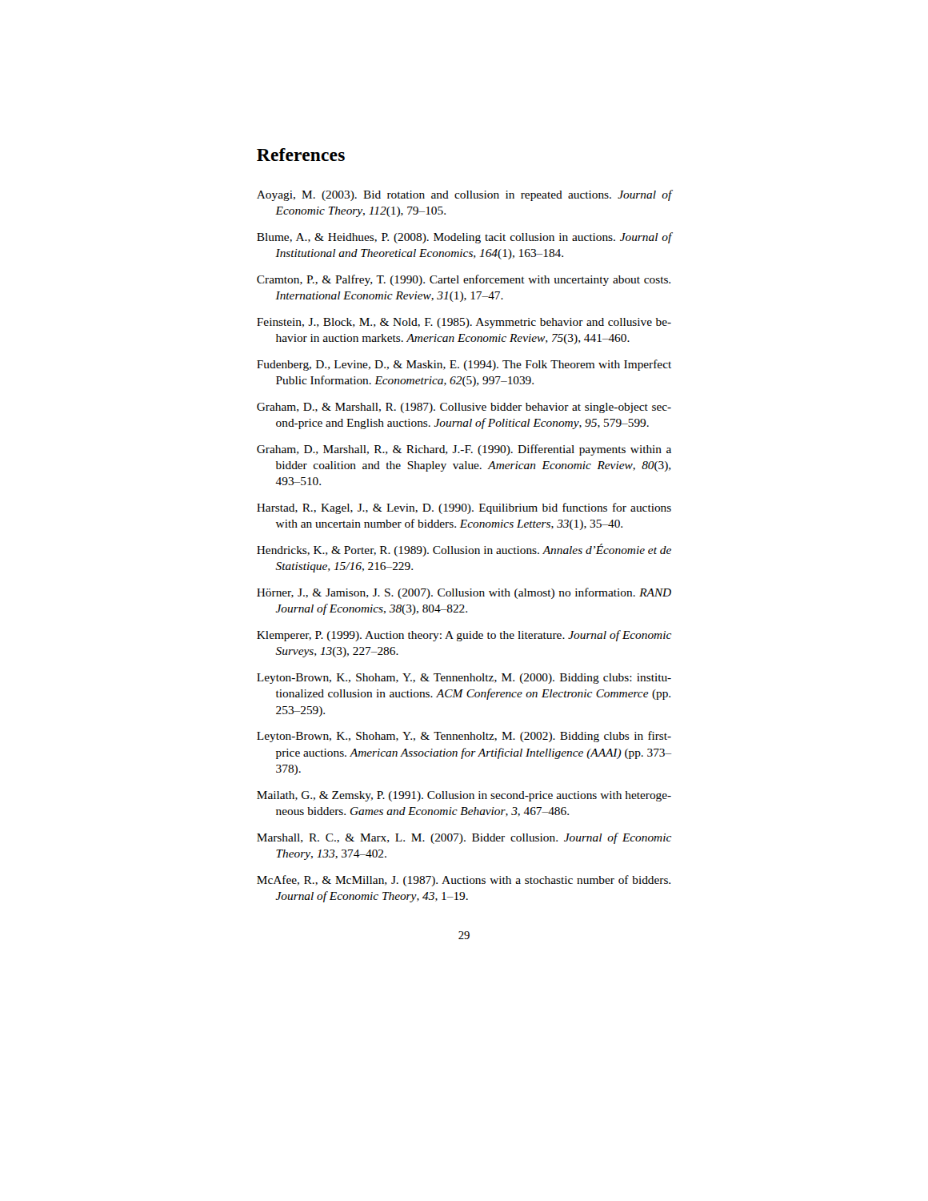References
Aoyagi, M. (2003). Bid rotation and collusion in repeated auctions. Journal of Economic Theory, 112(1), 79–105.
Blume, A., & Heidhues, P. (2008). Modeling tacit collusion in auctions. Journal of Institutional and Theoretical Economics, 164(1), 163–184.
Cramton, P., & Palfrey, T. (1990). Cartel enforcement with uncertainty about costs. International Economic Review, 31(1), 17–47.
Feinstein, J., Block, M., & Nold, F. (1985). Asymmetric behavior and collusive behavior in auction markets. American Economic Review, 75(3), 441–460.
Fudenberg, D., Levine, D., & Maskin, E. (1994). The Folk Theorem with Imperfect Public Information. Econometrica, 62(5), 997–1039.
Graham, D., & Marshall, R. (1987). Collusive bidder behavior at single-object second-price and English auctions. Journal of Political Economy, 95, 579–599.
Graham, D., Marshall, R., & Richard, J.-F. (1990). Differential payments within a bidder coalition and the Shapley value. American Economic Review, 80(3), 493–510.
Harstad, R., Kagel, J., & Levin, D. (1990). Equilibrium bid functions for auctions with an uncertain number of bidders. Economics Letters, 33(1), 35–40.
Hendricks, K., & Porter, R. (1989). Collusion in auctions. Annales d’Économie et de Statistique, 15/16, 216–229.
Hörner, J., & Jamison, J. S. (2007). Collusion with (almost) no information. RAND Journal of Economics, 38(3), 804–822.
Klemperer, P. (1999). Auction theory: A guide to the literature. Journal of Economic Surveys, 13(3), 227–286.
Leyton-Brown, K., Shoham, Y., & Tennenholtz, M. (2000). Bidding clubs: institutionalized collusion in auctions. ACM Conference on Electronic Commerce (pp. 253–259).
Leyton-Brown, K., Shoham, Y., & Tennenholtz, M. (2002). Bidding clubs in first-price auctions. American Association for Artificial Intelligence (AAAI) (pp. 373–378).
Mailath, G., & Zemsky, P. (1991). Collusion in second-price auctions with heterogeneous bidders. Games and Economic Behavior, 3, 467–486.
Marshall, R. C., & Marx, L. M. (2007). Bidder collusion. Journal of Economic Theory, 133, 374–402.
McAfee, R., & McMillan, J. (1987). Auctions with a stochastic number of bidders. Journal of Economic Theory, 43, 1–19.
29